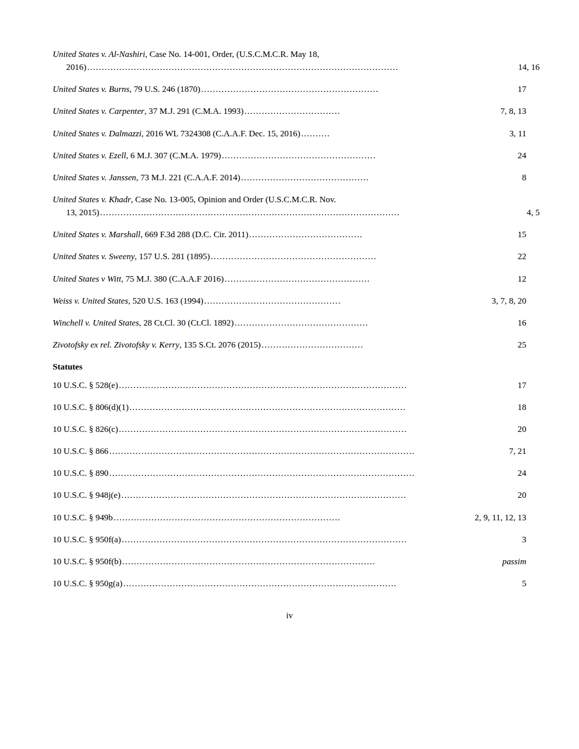United States v. Al-Nashiri, Case No. 14-001, Order, (U.S.C.M.C.R. May 18, 2016) ........................................................................................................... 14, 16
United States v. Burns, 79 U.S. 246 (1870) ............................................................. 17
United States v. Carpenter, 37 M.J. 291 (C.M.A. 1993) ................................. 7, 8, 13
United States v. Dalmazzi, 2016 WL 7324308 (C.A.A.F. Dec. 15, 2016) .......... 3, 11
United States v. Ezell, 6 M.J. 307 (C.M.A. 1979) ..................................................... 24
United States v. Janssen, 73 M.J. 221 (C.A.A.F. 2014) ............................................ 8
United States v. Khadr, Case No. 13-005, Opinion and Order (U.S.C.M.C.R. Nov. 13, 2015) ....................................................................................................... 4, 5
United States v. Marshall, 669 F.3d 288 (D.C. Cir. 2011) ....................................... 15
United States v. Sweeny, 157 U.S. 281 (1895) ......................................................... 22
United States v Witt, 75 M.J. 380 (C.A.A.F 2016) .................................................. 12
Weiss v. United States, 520 U.S. 163 (1994) ............................................... 3, 7, 8, 20
Winchell v. United States, 28 Ct.Cl. 30 (Ct.Cl. 1892) .............................................. 16
Zivotofsky ex rel. Zivotofsky v. Kerry, 135 S.Ct. 2076 (2015) ................................... 25
Statutes
10 U.S.C. § 528(e) ................................................................................................... 17
10 U.S.C. § 806(d)(1) ............................................................................................... 18
10 U.S.C. § 826(c) ................................................................................................... 20
10 U.S.C. § 866 ......................................................................................................... 7, 21
10 U.S.C. § 890 ......................................................................................................... 24
10 U.S.C. § 948j(e) .................................................................................................. 20
10 U.S.C. § 949b .............................................................................. 2, 9, 11, 12, 13
10 U.S.C. § 950f(a) .................................................................................................. 3
10 U.S.C. § 950f(b) ....................................................................................... passim
10 U.S.C. § 950g(a) .............................................................................................. 5
iv